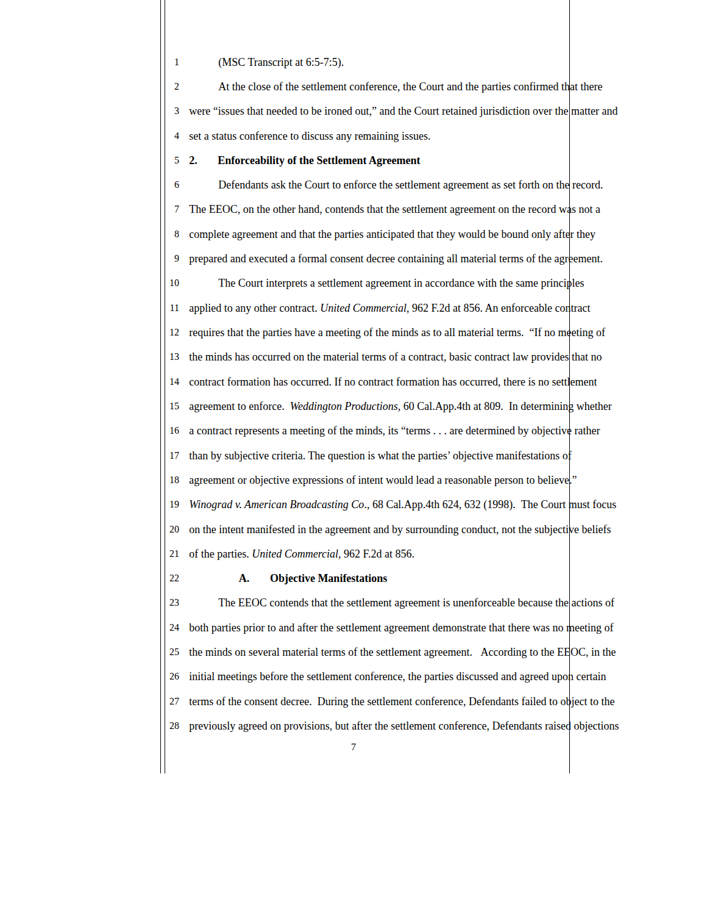(MSC Transcript at 6:5-7:5).
At the close of the settlement conference, the Court and the parties confirmed that there
were “issues that needed to be ironed out,” and the Court retained jurisdiction over the matter and
set a status conference to discuss any remaining issues.
2. Enforceability of the Settlement Agreement
Defendants ask the Court to enforce the settlement agreement as set forth on the record.
The EEOC, on the other hand, contends that the settlement agreement on the record was not a
complete agreement and that the parties anticipated that they would be bound only after they
prepared and executed a formal consent decree containing all material terms of the agreement.
The Court interprets a settlement agreement in accordance with the same principles
applied to any other contract. United Commercial, 962 F.2d at 856. An enforceable contract
requires that the parties have a meeting of the minds as to all material terms. “If no meeting of
the minds has occurred on the material terms of a contract, basic contract law provides that no
contract formation has occurred. If no contract formation has occurred, there is no settlement
agreement to enforce. Weddington Productions, 60 Cal.App.4th at 809. In determining whether
a contract represents a meeting of the minds, its “terms . . . are determined by objective rather
than by subjective criteria. The question is what the parties’ objective manifestations of
agreement or objective expressions of intent would lead a reasonable person to believe.”
Winograd v. American Broadcasting Co., 68 Cal.App.4th 624, 632 (1998). The Court must focus
on the intent manifested in the agreement and by surrounding conduct, not the subjective beliefs
of the parties. United Commercial, 962 F.2d at 856.
A. Objective Manifestations
The EEOC contends that the settlement agreement is unenforceable because the actions of
both parties prior to and after the settlement agreement demonstrate that there was no meeting of
the minds on several material terms of the settlement agreement. According to the EEOC, in the
initial meetings before the settlement conference, the parties discussed and agreed upon certain
terms of the consent decree. During the settlement conference, Defendants failed to object to the
previously agreed on provisions, but after the settlement conference, Defendants raised objections
7